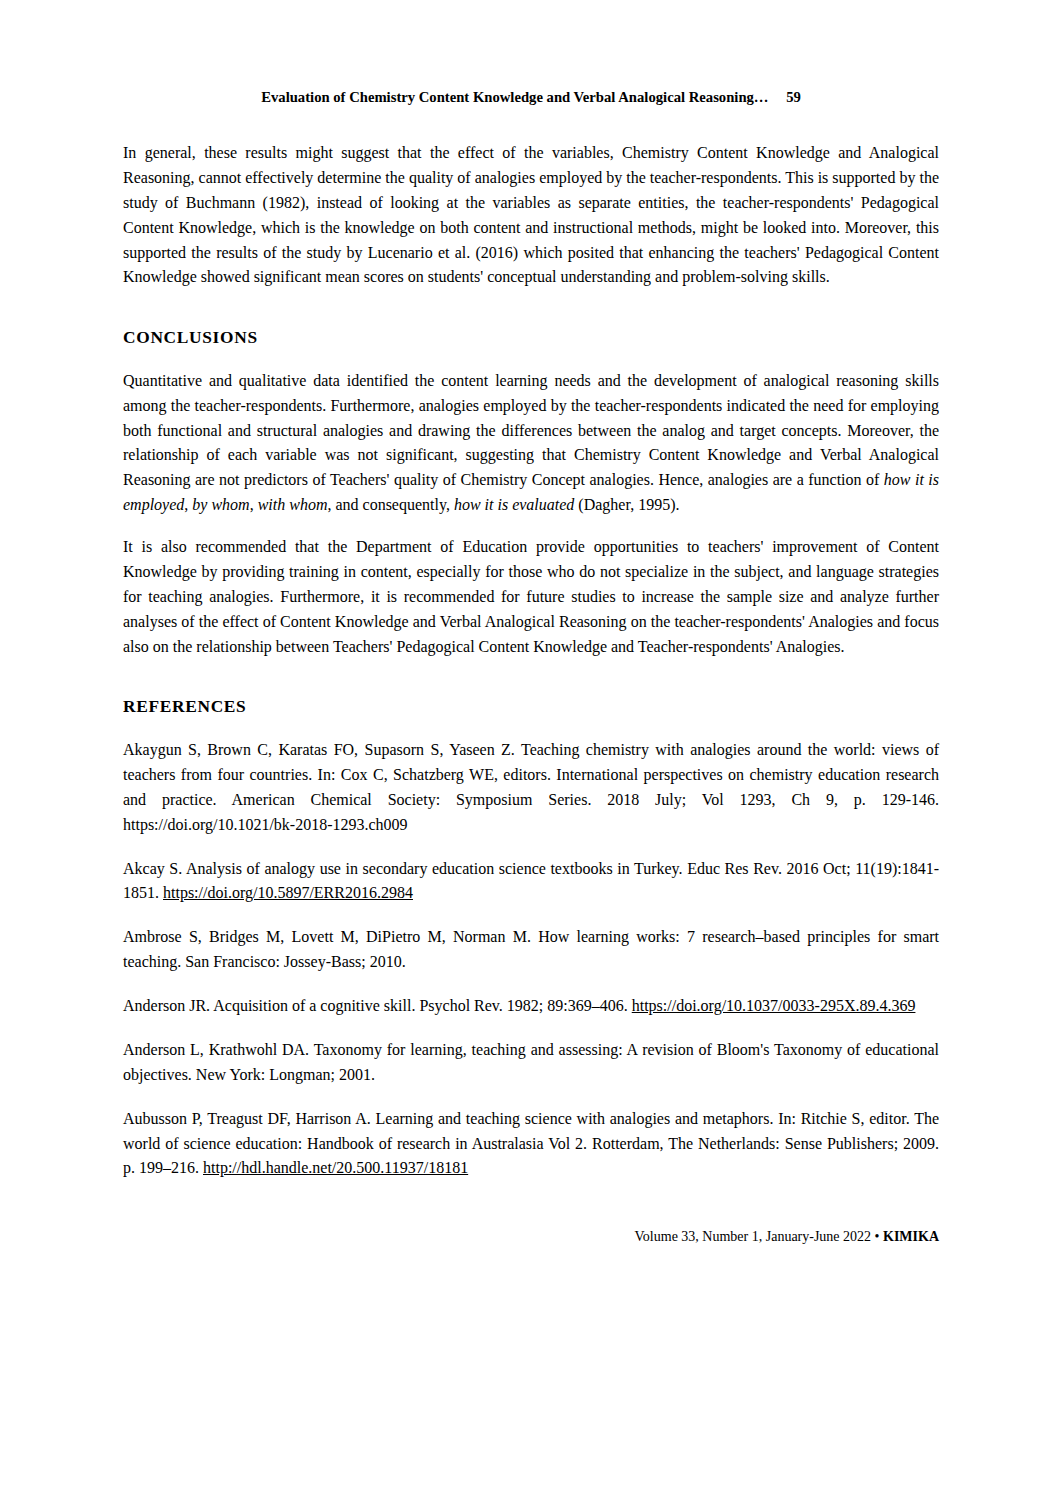Evaluation of Chemistry Content Knowledge and Verbal Analogical Reasoning…59
In general, these results might suggest that the effect of the variables, Chemistry Content Knowledge and Analogical Reasoning, cannot effectively determine the quality of analogies employed by the teacher-respondents. This is supported by the study of Buchmann (1982), instead of looking at the variables as separate entities, the teacher-respondents' Pedagogical Content Knowledge, which is the knowledge on both content and instructional methods, might be looked into. Moreover, this supported the results of the study by Lucenario et al. (2016) which posited that enhancing the teachers' Pedagogical Content Knowledge showed significant mean scores on students' conceptual understanding and problem-solving skills.
CONCLUSIONS
Quantitative and qualitative data identified the content learning needs and the development of analogical reasoning skills among the teacher-respondents. Furthermore, analogies employed by the teacher-respondents indicated the need for employing both functional and structural analogies and drawing the differences between the analog and target concepts. Moreover, the relationship of each variable was not significant, suggesting that Chemistry Content Knowledge and Verbal Analogical Reasoning are not predictors of Teachers' quality of Chemistry Concept analogies. Hence, analogies are a function of how it is employed, by whom, with whom, and consequently, how it is evaluated (Dagher, 1995).
It is also recommended that the Department of Education provide opportunities to teachers' improvement of Content Knowledge by providing training in content, especially for those who do not specialize in the subject, and language strategies for teaching analogies. Furthermore, it is recommended for future studies to increase the sample size and analyze further analyses of the effect of Content Knowledge and Verbal Analogical Reasoning on the teacher-respondents' Analogies and focus also on the relationship between Teachers' Pedagogical Content Knowledge and Teacher-respondents' Analogies.
REFERENCES
Akaygun S, Brown C, Karatas FO, Supasorn S, Yaseen Z. Teaching chemistry with analogies around the world: views of teachers from four countries. In: Cox C, Schatzberg WE, editors. International perspectives on chemistry education research and practice. American Chemical Society: Symposium Series. 2018 July; Vol 1293, Ch 9, p. 129-146. https://doi.org/10.1021/bk-2018-1293.ch009
Akcay S. Analysis of analogy use in secondary education science textbooks in Turkey. Educ Res Rev. 2016 Oct; 11(19):1841-1851. https://doi.org/10.5897/ERR2016.2984
Ambrose S, Bridges M, Lovett M, DiPietro M, Norman M. How learning works: 7 research–based principles for smart teaching. San Francisco: Jossey-Bass; 2010.
Anderson JR. Acquisition of a cognitive skill. Psychol Rev. 1982; 89:369–406. https://doi.org/10.1037/0033-295X.89.4.369
Anderson L, Krathwohl DA. Taxonomy for learning, teaching and assessing: A revision of Bloom's Taxonomy of educational objectives. New York: Longman; 2001.
Aubusson P, Treagust DF, Harrison A. Learning and teaching science with analogies and metaphors. In: Ritchie S, editor. The world of science education: Handbook of research in Australasia Vol 2. Rotterdam, The Netherlands: Sense Publishers; 2009. p. 199–216. http://hdl.handle.net/20.500.11937/18181
Volume 33, Number 1, January-June 2022 • KIMIKA